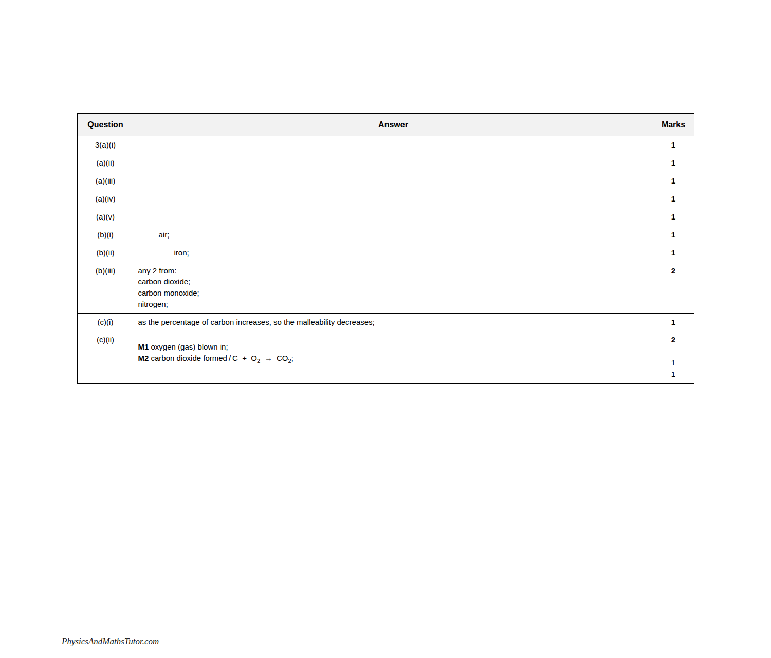| Question | Answer | Marks |
| --- | --- | --- |
| 3(a)(i) | | 1 |
| (a)(ii) | | 1 |
| (a)(iii) | | 1 |
| (a)(iv) | | 1 |
| (a)(v) | | 1 |
| (b)(i) | air; | 1 |
| (b)(ii) | iron; | 1 |
| (b)(iii) | any 2 from: carbon dioxide; carbon monoxide; nitrogen; | 2 |
| (c)(i) | as the percentage of carbon increases, so the malleability decreases; | 1 |
| (c)(ii) | M1 oxygen (gas) blown in; M2 carbon dioxide formed / C + O 2 → CO 2 ; | 2 1 1 |
PhysicsAndMathsTutor.com